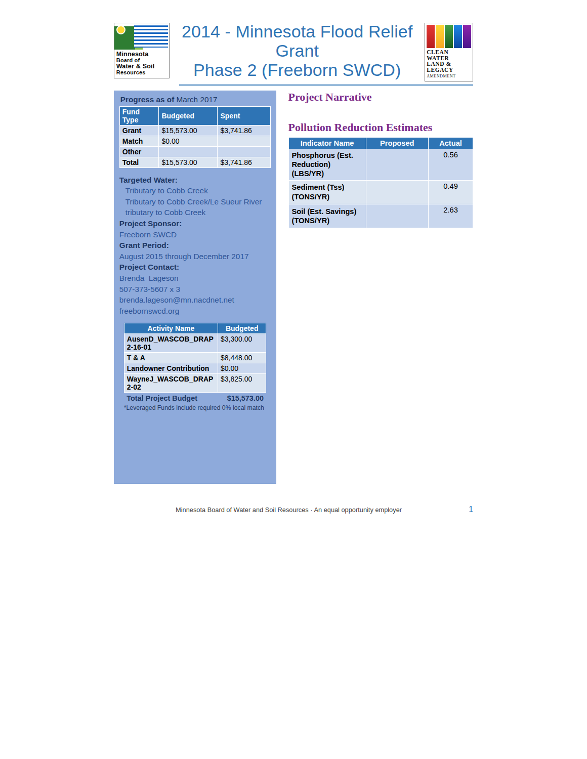Minnesota
Board of
Water & Soil
Resources
2014 - Minnesota Flood Relief Grant
Phase 2 (Freeborn SWCD)
CLEAN
WATER
LAND &
LEGACY
AMENDMENT
Progress as of March 2017
| Fund Type | Budgeted | Spent |
| --- | --- | --- |
| Grant | $15,573.00 | $3,741.86 |
| Match | $0.00 | |
| Other | | |
| Total | $15,573.00 | $3,741.86 |
Targeted Water:
Tributary to Cobb Creek
Tributary to Cobb Creek/Le Sueur River
tributary to Cobb Creek
Project Sponsor:
Freeborn SWCD
Grant Period:
August 2015 through December 2017
Project Contact:
Brenda Lageson
507-373-5607 x 3
brenda.lageson@mn.nacdnet.net
freebornswcd.org
| Activity Name | Budgeted |
| --- | --- |
| AusenD_WASCOB_DRAP 2-16-01 | $3,300.00 |
| T & A | $8,448.00 |
| Landowner Contribution | $0.00 |
| WayneJ_WASCOB_DRAP 2-02 | $3,825.00 |
| Total Project Budget | $15,573.00 |
*Leveraged Funds include required 0% local match
Project Narrative
Pollution Reduction Estimates
| Indicator Name | Proposed | Actual |
| --- | --- | --- |
| Phosphorus (Est. Reduction) (LBS/YR) | | 0.56 |
| Sediment (Tss) (TONS/YR) | | 0.49 |
| Soil (Est. Savings) (TONS/YR) | | 2.63 |
Minnesota Board of Water and Soil Resources · An equal opportunity employer
1